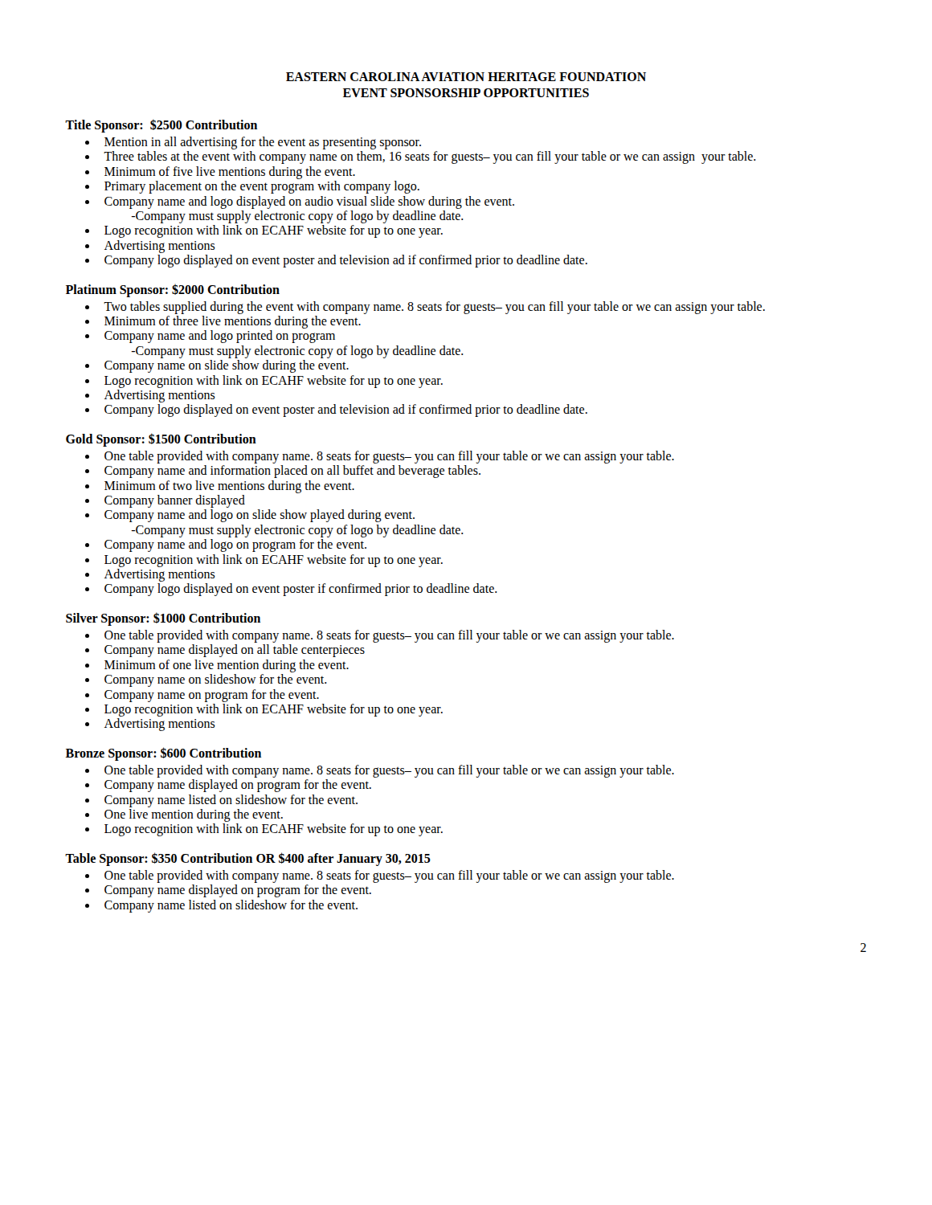EASTERN CAROLINA AVIATION HERITAGE FOUNDATION
EVENT SPONSORSHIP OPPORTUNITIES
Title Sponsor: $2500 Contribution
Mention in all advertising for the event as presenting sponsor.
Three tables at the event with company name on them, 16 seats for guests– you can fill your table or we can assign your table.
Minimum of five live mentions during the event.
Primary placement on the event program with company logo.
Company name and logo displayed on audio visual slide show during the event. -Company must supply electronic copy of logo by deadline date.
Logo recognition with link on ECAHF website for up to one year.
Advertising mentions
Company logo displayed on event poster and television ad if confirmed prior to deadline date.
Platinum Sponsor: $2000 Contribution
Two tables supplied during the event with company name. 8 seats for guests– you can fill your table or we can assign your table.
Minimum of three live mentions during the event.
Company name and logo printed on program -Company must supply electronic copy of logo by deadline date.
Company name on slide show during the event.
Logo recognition with link on ECAHF website for up to one year.
Advertising mentions
Company logo displayed on event poster and television ad if confirmed prior to deadline date.
Gold Sponsor: $1500 Contribution
One table provided with company name. 8 seats for guests– you can fill your table or we can assign your table.
Company name and information placed on all buffet and beverage tables.
Minimum of two live mentions during the event.
Company banner displayed
Company name and logo on slide show played during event. -Company must supply electronic copy of logo by deadline date.
Company name and logo on program for the event.
Logo recognition with link on ECAHF website for up to one year.
Advertising mentions
Company logo displayed on event poster if confirmed prior to deadline date.
Silver Sponsor: $1000 Contribution
One table provided with company name. 8 seats for guests– you can fill your table or we can assign your table.
Company name displayed on all table centerpieces
Minimum of one live mention during the event.
Company name on slideshow for the event.
Company name on program for the event.
Logo recognition with link on ECAHF website for up to one year.
Advertising mentions
Bronze Sponsor: $600 Contribution
One table provided with company name. 8 seats for guests– you can fill your table or we can assign your table.
Company name displayed on program for the event.
Company name listed on slideshow for the event.
One live mention during the event.
Logo recognition with link on ECAHF website for up to one year.
Table Sponsor: $350 Contribution OR $400 after January 30, 2015
One table provided with company name. 8 seats for guests– you can fill your table or we can assign your table.
Company name displayed on program for the event.
Company name listed on slideshow for the event.
2